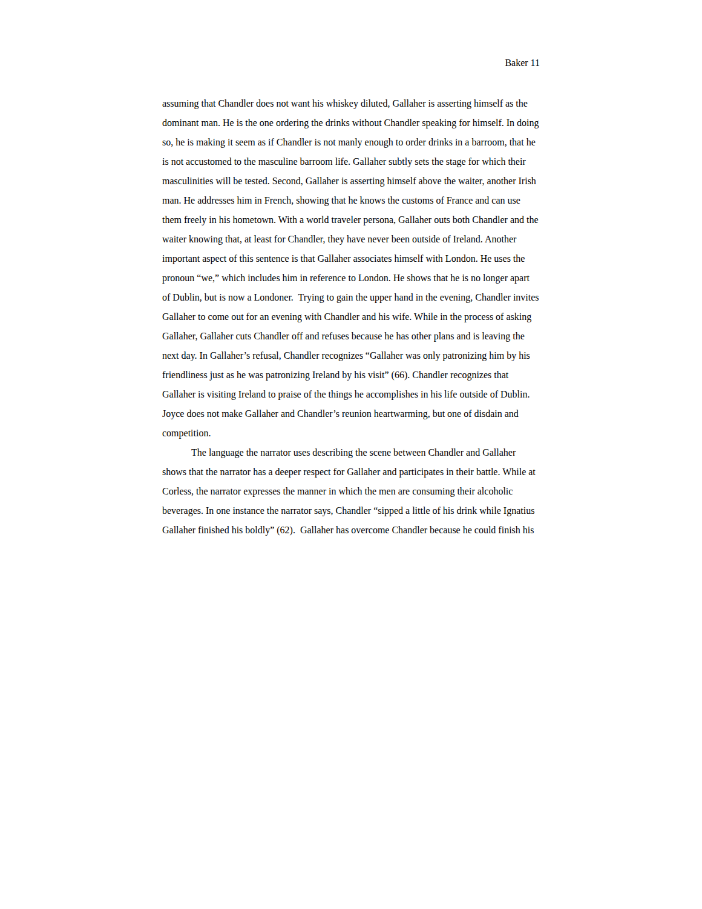Baker 11
assuming that Chandler does not want his whiskey diluted, Gallaher is asserting himself as the dominant man. He is the one ordering the drinks without Chandler speaking for himself. In doing so, he is making it seem as if Chandler is not manly enough to order drinks in a barroom, that he is not accustomed to the masculine barroom life. Gallaher subtly sets the stage for which their masculinities will be tested. Second, Gallaher is asserting himself above the waiter, another Irish man. He addresses him in French, showing that he knows the customs of France and can use them freely in his hometown. With a world traveler persona, Gallaher outs both Chandler and the waiter knowing that, at least for Chandler, they have never been outside of Ireland. Another important aspect of this sentence is that Gallaher associates himself with London. He uses the pronoun “we,” which includes him in reference to London. He shows that he is no longer apart of Dublin, but is now a Londoner. Trying to gain the upper hand in the evening, Chandler invites Gallaher to come out for an evening with Chandler and his wife. While in the process of asking Gallaher, Gallaher cuts Chandler off and refuses because he has other plans and is leaving the next day. In Gallaher’s refusal, Chandler recognizes “Gallaher was only patronizing him by his friendliness just as he was patronizing Ireland by his visit” (66). Chandler recognizes that Gallaher is visiting Ireland to praise of the things he accomplishes in his life outside of Dublin. Joyce does not make Gallaher and Chandler’s reunion heartwarming, but one of disdain and competition.
The language the narrator uses describing the scene between Chandler and Gallaher shows that the narrator has a deeper respect for Gallaher and participates in their battle. While at Corless, the narrator expresses the manner in which the men are consuming their alcoholic beverages. In one instance the narrator says, Chandler “sipped a little of his drink while Ignatius Gallaher finished his boldly” (62). Gallaher has overcome Chandler because he could finish his